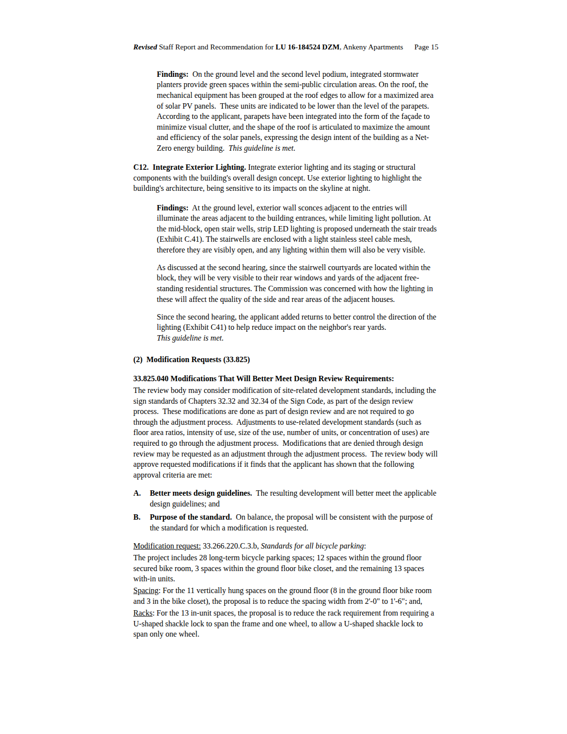Revised Staff Report and Recommendation for LU 16-184524 DZM, Ankeny Apartments
Page 15
Findings: On the ground level and the second level podium, integrated stormwater planters provide green spaces within the semi-public circulation areas. On the roof, the mechanical equipment has been grouped at the roof edges to allow for a maximized area of solar PV panels. These units are indicated to be lower than the level of the parapets. According to the applicant, parapets have been integrated into the form of the façade to minimize visual clutter, and the shape of the roof is articulated to maximize the amount and efficiency of the solar panels, expressing the design intent of the building as a Net-Zero energy building. This guideline is met.
C12. Integrate Exterior Lighting. Integrate exterior lighting and its staging or structural components with the building's overall design concept. Use exterior lighting to highlight the building's architecture, being sensitive to its impacts on the skyline at night.
Findings: At the ground level, exterior wall sconces adjacent to the entries will illuminate the areas adjacent to the building entrances, while limiting light pollution. At the mid-block, open stair wells, strip LED lighting is proposed underneath the stair treads (Exhibit C.41). The stairwells are enclosed with a light stainless steel cable mesh, therefore they are visibly open, and any lighting within them will also be very visible.
As discussed at the second hearing, since the stairwell courtyards are located within the block, they will be very visible to their rear windows and yards of the adjacent free-standing residential structures. The Commission was concerned with how the lighting in these will affect the quality of the side and rear areas of the adjacent houses.
Since the second hearing, the applicant added returns to better control the direction of the lighting (Exhibit C41) to help reduce impact on the neighbor's rear yards.
This guideline is met.
(2) Modification Requests (33.825)
33.825.040 Modifications That Will Better Meet Design Review Requirements:
The review body may consider modification of site-related development standards, including the sign standards of Chapters 32.32 and 32.34 of the Sign Code, as part of the design review process. These modifications are done as part of design review and are not required to go through the adjustment process. Adjustments to use-related development standards (such as floor area ratios, intensity of use, size of the use, number of units, or concentration of uses) are required to go through the adjustment process. Modifications that are denied through design review may be requested as an adjustment through the adjustment process. The review body will approve requested modifications if it finds that the applicant has shown that the following approval criteria are met:
A. Better meets design guidelines. The resulting development will better meet the applicable design guidelines; and
B. Purpose of the standard. On balance, the proposal will be consistent with the purpose of the standard for which a modification is requested.
Modification request: 33.266.220.C.3.b, Standards for all bicycle parking:
The project includes 28 long-term bicycle parking spaces; 12 spaces within the ground floor secured bike room, 3 spaces within the ground floor bike closet, and the remaining 13 spaces with-in units.
Spacing: For the 11 vertically hung spaces on the ground floor (8 in the ground floor bike room and 3 in the bike closet), the proposal is to reduce the spacing width from 2'-0" to 1'-6"; and,
Racks: For the 13 in-unit spaces, the proposal is to reduce the rack requirement from requiring a U-shaped shackle lock to span the frame and one wheel, to allow a U-shaped shackle lock to span only one wheel.